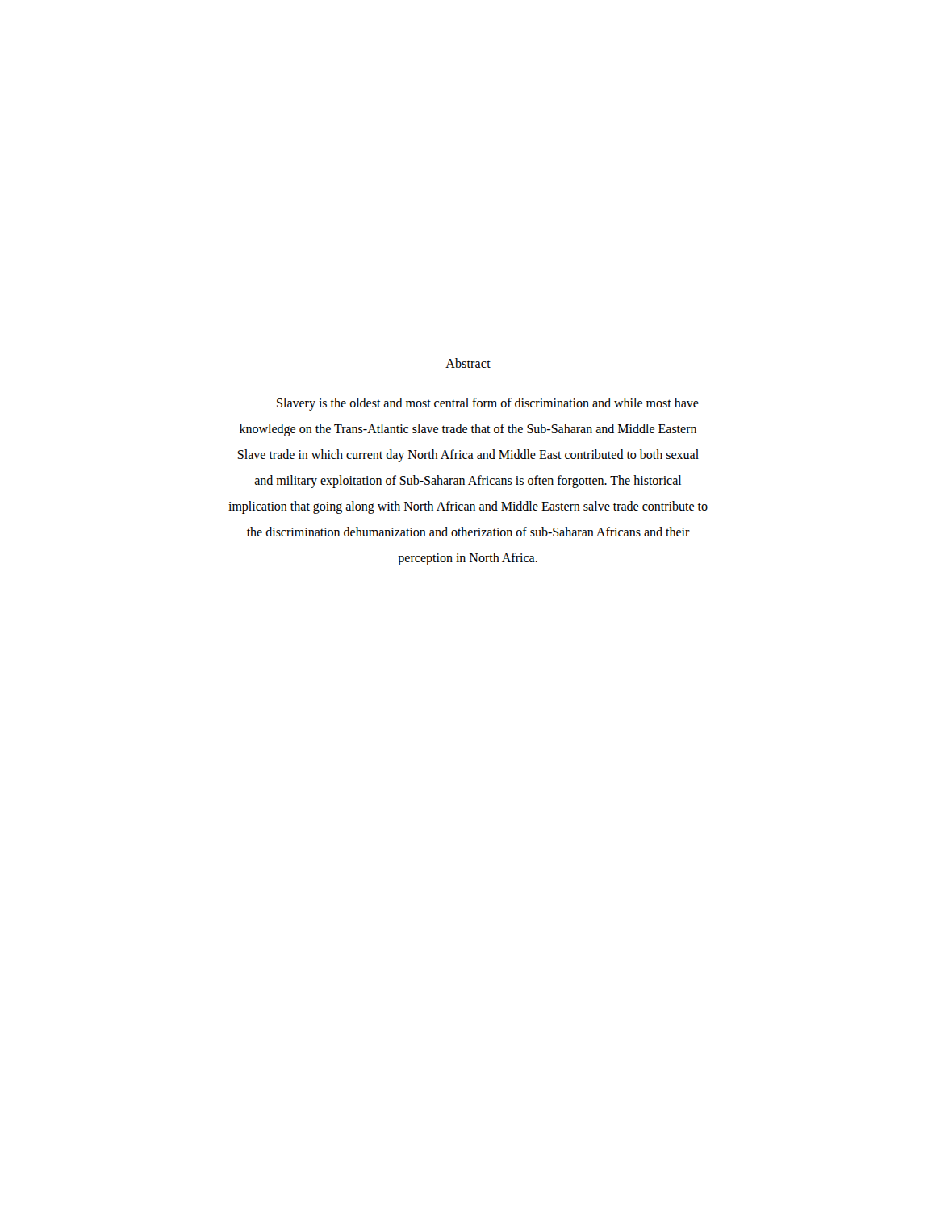Abstract
Slavery is the oldest and most central form of discrimination and while most have knowledge on the Trans-Atlantic slave trade that of the Sub-Saharan and Middle Eastern Slave trade in which current day North Africa and Middle East contributed to both sexual and military exploitation of Sub-Saharan Africans is often forgotten. The historical implication that going along with North African and Middle Eastern salve trade contribute to the discrimination dehumanization and otherization of sub-Saharan Africans and their perception in North Africa.